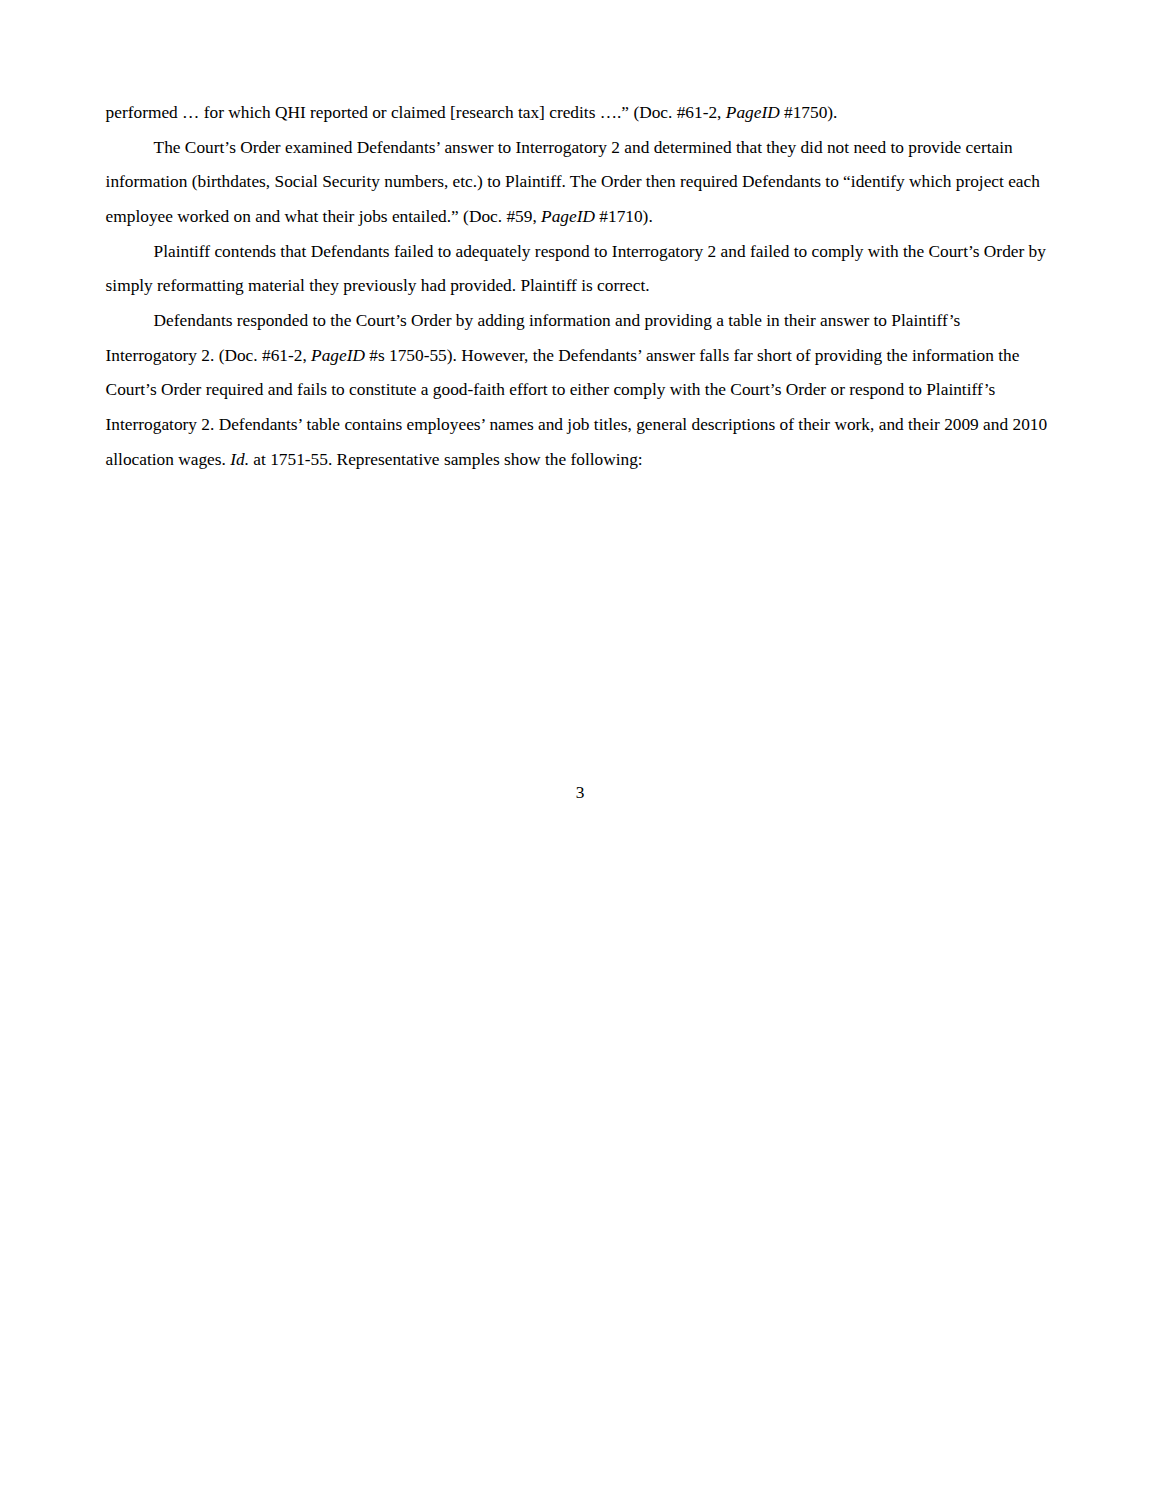performed … for which QHI reported or claimed [research tax] credits ….” (Doc. #61-2, PageID #1750).
The Court’s Order examined Defendants’ answer to Interrogatory 2 and determined that they did not need to provide certain information (birthdates, Social Security numbers, etc.) to Plaintiff. The Order then required Defendants to “identify which project each employee worked on and what their jobs entailed.” (Doc. #59, PageID #1710).
Plaintiff contends that Defendants failed to adequately respond to Interrogatory 2 and failed to comply with the Court’s Order by simply reformatting material they previously had provided. Plaintiff is correct.
Defendants responded to the Court’s Order by adding information and providing a table in their answer to Plaintiff’s Interrogatory 2. (Doc. #61-2, PageID #s 1750-55). However, the Defendants’ answer falls far short of providing the information the Court’s Order required and fails to constitute a good-faith effort to either comply with the Court’s Order or respond to Plaintiff’s Interrogatory 2. Defendants’ table contains employees’ names and job titles, general descriptions of their work, and their 2009 and 2010 allocation wages. Id. at 1751-55. Representative samples show the following:
3